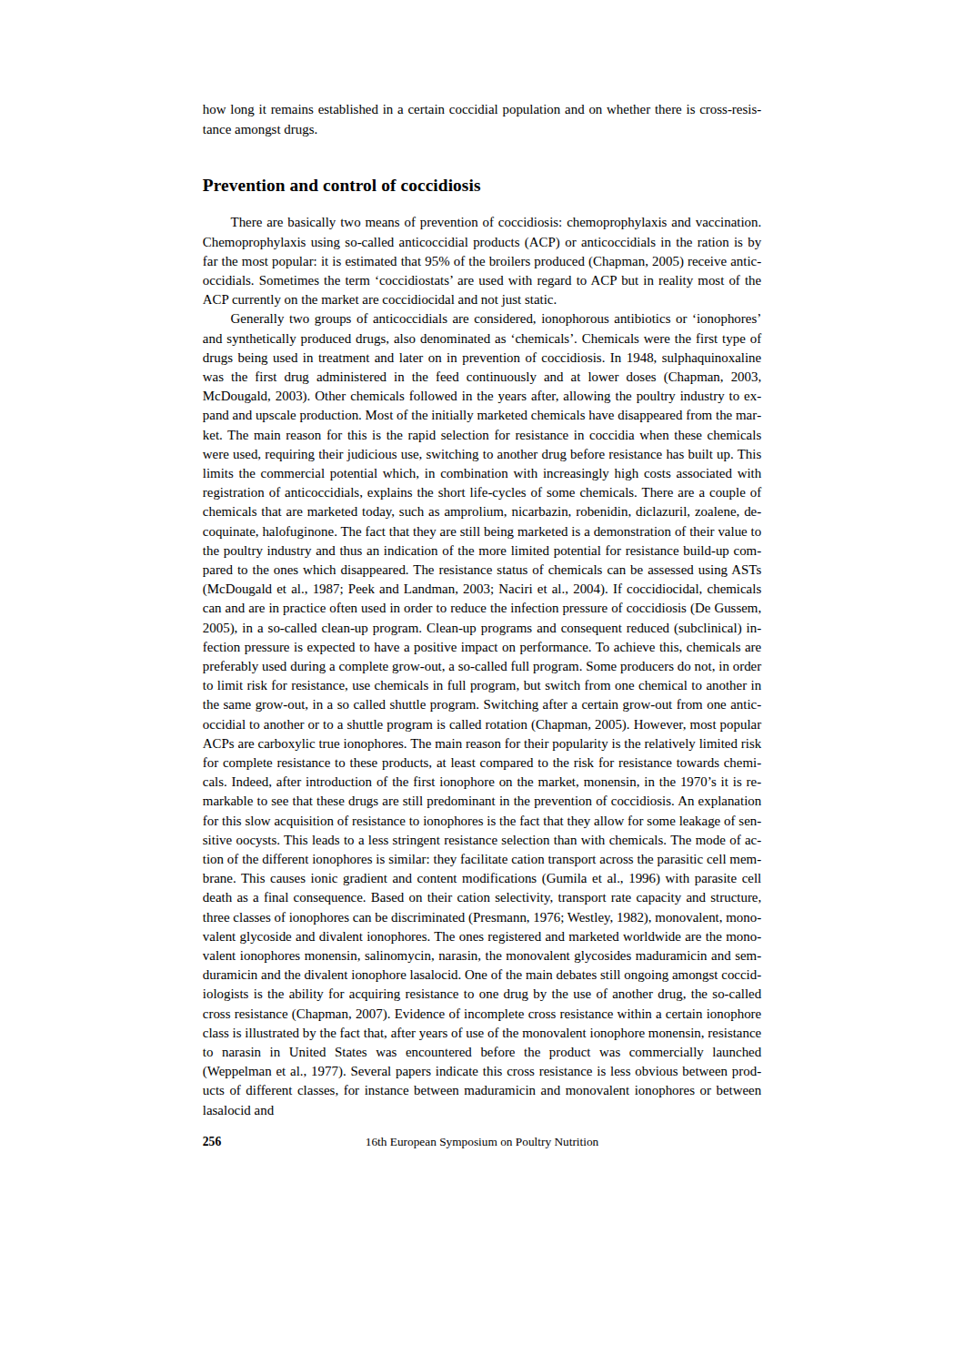how long it remains established in a certain coccidial population and on whether there is cross-resistance amongst drugs.
Prevention and control of coccidiosis
There are basically two means of prevention of coccidiosis: chemoprophylaxis and vaccination. Chemoprophylaxis using so-called anticoccidial products (ACP) or anticoccidials in the ration is by far the most popular: it is estimated that 95% of the broilers produced (Chapman, 2005) receive anticoccidials. Sometimes the term ‘coccidiostats’ are used with regard to ACP but in reality most of the ACP currently on the market are coccidiocidal and not just static.
Generally two groups of anticoccidials are considered, ionophorous antibiotics or ‘ionophores’ and synthetically produced drugs, also denominated as ‘chemicals’. Chemicals were the first type of drugs being used in treatment and later on in prevention of coccidiosis. In 1948, sulphaquinoxaline was the first drug administered in the feed continuously and at lower doses (Chapman, 2003, McDougald, 2003). Other chemicals followed in the years after, allowing the poultry industry to expand and upscale production. Most of the initially marketed chemicals have disappeared from the market. The main reason for this is the rapid selection for resistance in coccidia when these chemicals were used, requiring their judicious use, switching to another drug before resistance has built up. This limits the commercial potential which, in combination with increasingly high costs associated with registration of anticoccidials, explains the short life-cycles of some chemicals. There are a couple of chemicals that are marketed today, such as amprolium, nicarbazin, robenidin, diclazuril, zoalene, decoquinate, halofuginone. The fact that they are still being marketed is a demonstration of their value to the poultry industry and thus an indication of the more limited potential for resistance build-up compared to the ones which disappeared. The resistance status of chemicals can be assessed using ASTs (McDougald et al., 1987; Peek and Landman, 2003; Naciri et al., 2004). If coccidiocidal, chemicals can and are in practice often used in order to reduce the infection pressure of coccidiosis (De Gussem, 2005), in a so-called clean-up program. Clean-up programs and consequent reduced (subclinical) infection pressure is expected to have a positive impact on performance. To achieve this, chemicals are preferably used during a complete grow-out, a so-called full program. Some producers do not, in order to limit risk for resistance, use chemicals in full program, but switch from one chemical to another in the same grow-out, in a so called shuttle program. Switching after a certain grow-out from one anticoccidial to another or to a shuttle program is called rotation (Chapman, 2005). However, most popular ACPs are carboxylic true ionophores. The main reason for their popularity is the relatively limited risk for complete resistance to these products, at least compared to the risk for resistance towards chemicals. Indeed, after introduction of the first ionophore on the market, monensin, in the 1970’s it is remarkable to see that these drugs are still predominant in the prevention of coccidiosis. An explanation for this slow acquisition of resistance to ionophores is the fact that they allow for some leakage of sensitive oocysts. This leads to a less stringent resistance selection than with chemicals. The mode of action of the different ionophores is similar: they facilitate cation transport across the parasitic cell membrane. This causes ionic gradient and content modifications (Gumila et al., 1996) with parasite cell death as a final consequence. Based on their cation selectivity, transport rate capacity and structure, three classes of ionophores can be discriminated (Presmann, 1976; Westley, 1982), monovalent, monovalent glycoside and divalent ionophores. The ones registered and marketed worldwide are the monovalent ionophores monensin, salinomycin, narasin, the monovalent glycosides maduramicin and semduramicin and the divalent ionophore lasalocid. One of the main debates still ongoing amongst coccidiologists is the ability for acquiring resistance to one drug by the use of another drug, the so-called cross resistance (Chapman, 2007). Evidence of incomplete cross resistance within a certain ionophore class is illustrated by the fact that, after years of use of the monovalent ionophore monensin, resistance to narasin in United States was encountered before the product was commercially launched (Weppelman et al., 1977). Several papers indicate this cross resistance is less obvious between products of different classes, for instance between maduramicin and monovalent ionophores or between lasalocid and
256 16th European Symposium on Poultry Nutrition